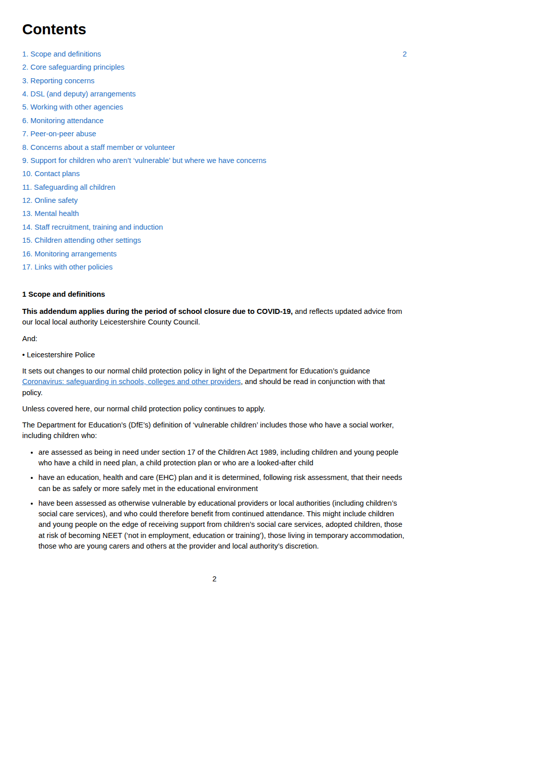Contents
1. Scope and definitions 2
2. Core safeguarding principles
3. Reporting concerns
4. DSL (and deputy) arrangements
5. Working with other agencies
6. Monitoring attendance
7. Peer-on-peer abuse
8. Concerns about a staff member or volunteer
9. Support for children who aren’t ‘vulnerable’ but where we have concerns
10. Contact plans
11. Safeguarding all children
12. Online safety
13. Mental health
14. Staff recruitment, training and induction
15. Children attending other settings
16. Monitoring arrangements
17. Links with other policies
1 Scope and definitions
This addendum applies during the period of school closure due to COVID-19, and reflects updated advice from our local local authority Leicestershire County Council.
And:
• Leicestershire Police
It sets out changes to our normal child protection policy in light of the Department for Education’s guidance Coronavirus: safeguarding in schools, colleges and other providers, and should be read in conjunction with that policy.
Unless covered here, our normal child protection policy continues to apply.
The Department for Education’s (DfE’s) definition of ‘vulnerable children’ includes those who have a social worker, including children who:
are assessed as being in need under section 17 of the Children Act 1989, including children and young people who have a child in need plan, a child protection plan or who are a looked-after child
have an education, health and care (EHC) plan and it is determined, following risk assessment, that their needs can be as safely or more safely met in the educational environment
have been assessed as otherwise vulnerable by educational providers or local authorities (including children’s social care services), and who could therefore benefit from continued attendance. This might include children and young people on the edge of receiving support from children’s social care services, adopted children, those at risk of becoming NEET (‘not in employment, education or training’), those living in temporary accommodation, those who are young carers and others at the provider and local authority’s discretion.
2